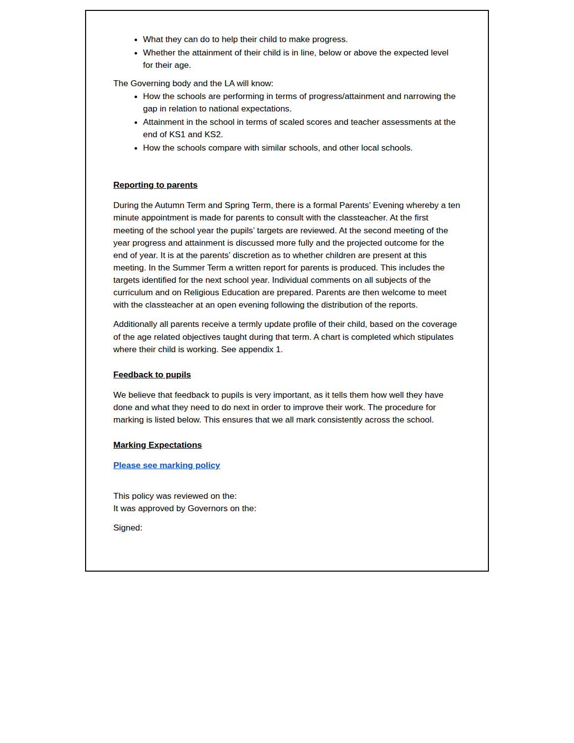What they can do to help their child to make progress.
Whether the attainment of their child is in line, below or above the expected level for their age.
The Governing body and the LA will know:
How the schools are performing in terms of progress/attainment and narrowing the gap in relation to national expectations.
Attainment in the school in terms of scaled scores and teacher assessments at the end of KS1 and KS2.
How the schools compare with similar schools, and other local schools.
Reporting to parents
During the Autumn Term and Spring Term, there is a formal Parents’ Evening whereby a ten minute appointment is made for parents to consult with the classteacher. At the first meeting of the school year the pupils’ targets are reviewed. At the second meeting of the year progress and attainment is discussed more fully and the projected outcome for the end of year. It is at the parents’ discretion as to whether children are present at this meeting. In the Summer Term a written report for parents is produced. This includes the targets identified for the next school year. Individual comments on all subjects of the curriculum and on Religious Education are prepared. Parents are then welcome to meet with the classteacher at an open evening following the distribution of the reports.
Additionally all parents receive a termly update profile of their child, based on the coverage of the age related objectives taught during that term. A chart is completed which stipulates where their child is working. See appendix 1.
Feedback to pupils
We believe that feedback to pupils is very important, as it tells them how well they have done and what they need to do next in order to improve their work. The procedure for marking is listed below. This ensures that we all mark consistently across the school.
Marking Expectations
Please see marking policy
This policy was reviewed on the:
It was approved by Governors on the:
Signed: